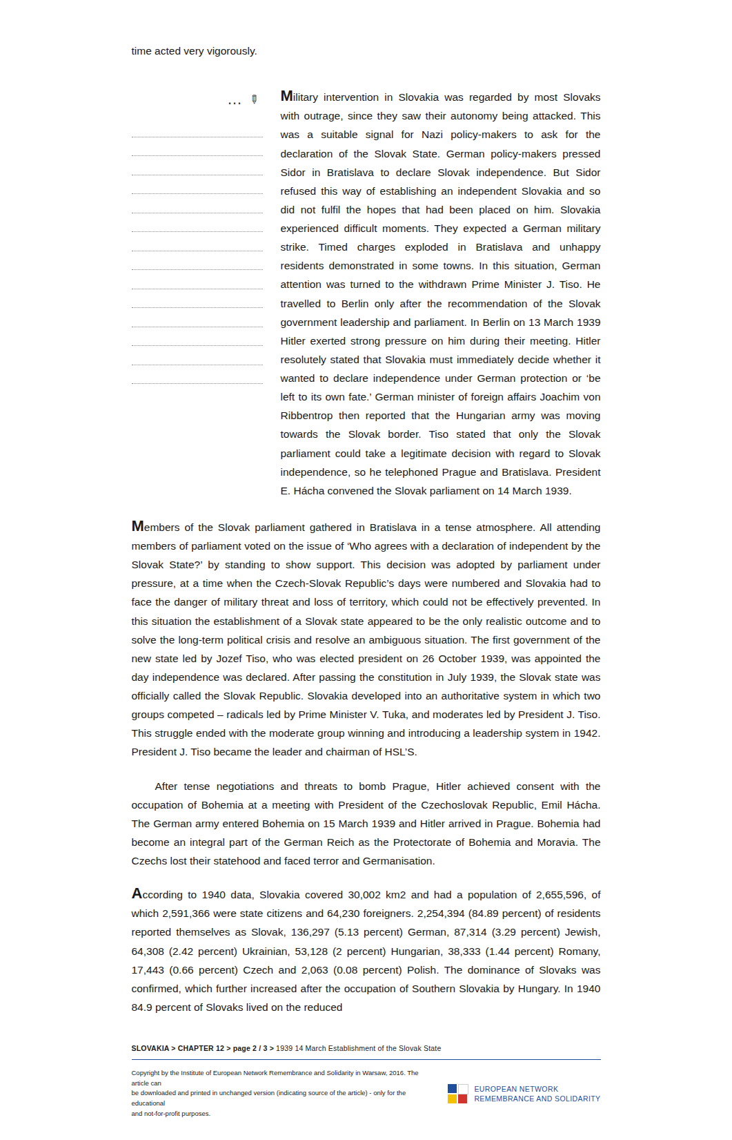time acted very vigorously.
… ✎
Military intervention in Slovakia was regarded by most Slovaks with outrage, since they saw their autonomy being attacked. This was a suitable signal for Nazi policy-makers to ask for the declaration of the Slovak State. German policy-makers pressed Sidor in Bratislava to declare Slovak independence. But Sidor refused this way of establishing an independent Slovakia and so did not fulfil the hopes that had been placed on him. Slovakia experienced difficult moments. They expected a German military strike. Timed charges exploded in Bratislava and unhappy residents demonstrated in some towns. In this situation, German attention was turned to the withdrawn Prime Minister J. Tiso. He travelled to Berlin only after the recommendation of the Slovak government leadership and parliament. In Berlin on 13 March 1939 Hitler exerted strong pressure on him during their meeting. Hitler resolutely stated that Slovakia must immediately decide whether it wanted to declare independence under German protection or ‘be left to its own fate.’ German minister of foreign affairs Joachim von Ribbentrop then reported that the Hungarian army was moving towards the Slovak border. Tiso stated that only the Slovak parliament could take a legitimate decision with regard to Slovak independence, so he telephoned Prague and Bratislava. President E. Hácha convened the Slovak parliament on 14 March 1939.
Members of the Slovak parliament gathered in Bratislava in a tense atmosphere. All attending members of parliament voted on the issue of ‘Who agrees with a declaration of independent by the Slovak State?’ by standing to show support. This decision was adopted by parliament under pressure, at a time when the Czech-Slovak Republic’s days were numbered and Slovakia had to face the danger of military threat and loss of territory, which could not be effectively prevented. In this situation the establishment of a Slovak state appeared to be the only realistic outcome and to solve the long-term political crisis and resolve an ambiguous situation. The first government of the new state led by Jozef Tiso, who was elected president on 26 October 1939, was appointed the day independence was declared. After passing the constitution in July 1939, the Slovak state was officially called the Slovak Republic. Slovakia developed into an authoritative system in which two groups competed – radicals led by Prime Minister V. Tuka, and moderates led by President J. Tiso. This struggle ended with the moderate group winning and introducing a leadership system in 1942. President J. Tiso became the leader and chairman of HSL’S.
After tense negotiations and threats to bomb Prague, Hitler achieved consent with the occupation of Bohemia at a meeting with President of the Czechoslovak Republic, Emil Hácha. The German army entered Bohemia on 15 March 1939 and Hitler arrived in Prague. Bohemia had become an integral part of the German Reich as the Protectorate of Bohemia and Moravia. The Czechs lost their statehood and faced terror and Germanisation.
According to 1940 data, Slovakia covered 30,002 km2 and had a population of 2,655,596, of which 2,591,366 were state citizens and 64,230 foreigners. 2,254,394 (84.89 percent) of residents reported themselves as Slovak, 136,297 (5.13 percent) German, 87,314 (3.29 percent) Jewish, 64,308 (2.42 percent) Ukrainian, 53,128 (2 percent) Hungarian, 38,333 (1.44 percent) Romany, 17,443 (0.66 percent) Czech and 2,063 (0.08 percent) Polish. The dominance of Slovaks was confirmed, which further increased after the occupation of Southern Slovakia by Hungary. In 1940 84.9 percent of Slovaks lived on the reduced
SLOVAKIA > CHAPTER 12 > page 2 / 3 > 1939 14 March Establishment of the Slovak State
Copyright by the Institute of European Network Remembrance and Solidarity in Warsaw, 2016. The article can
be downloaded and printed in unchanged version (indicating source of the article) - only for the educational
and not-for-profit purposes.
EUROPEAN NETWORK
REMEMBRANCE AND SOLIDARITY